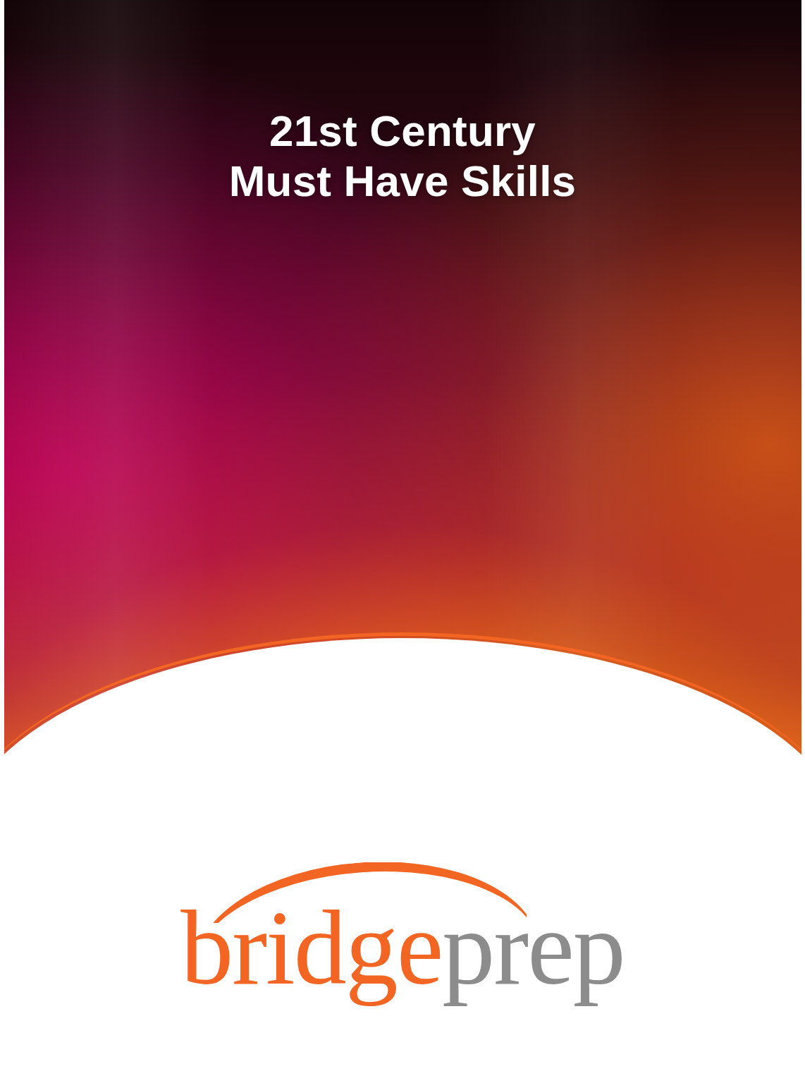21st Century Must Have Skills
bridge prep